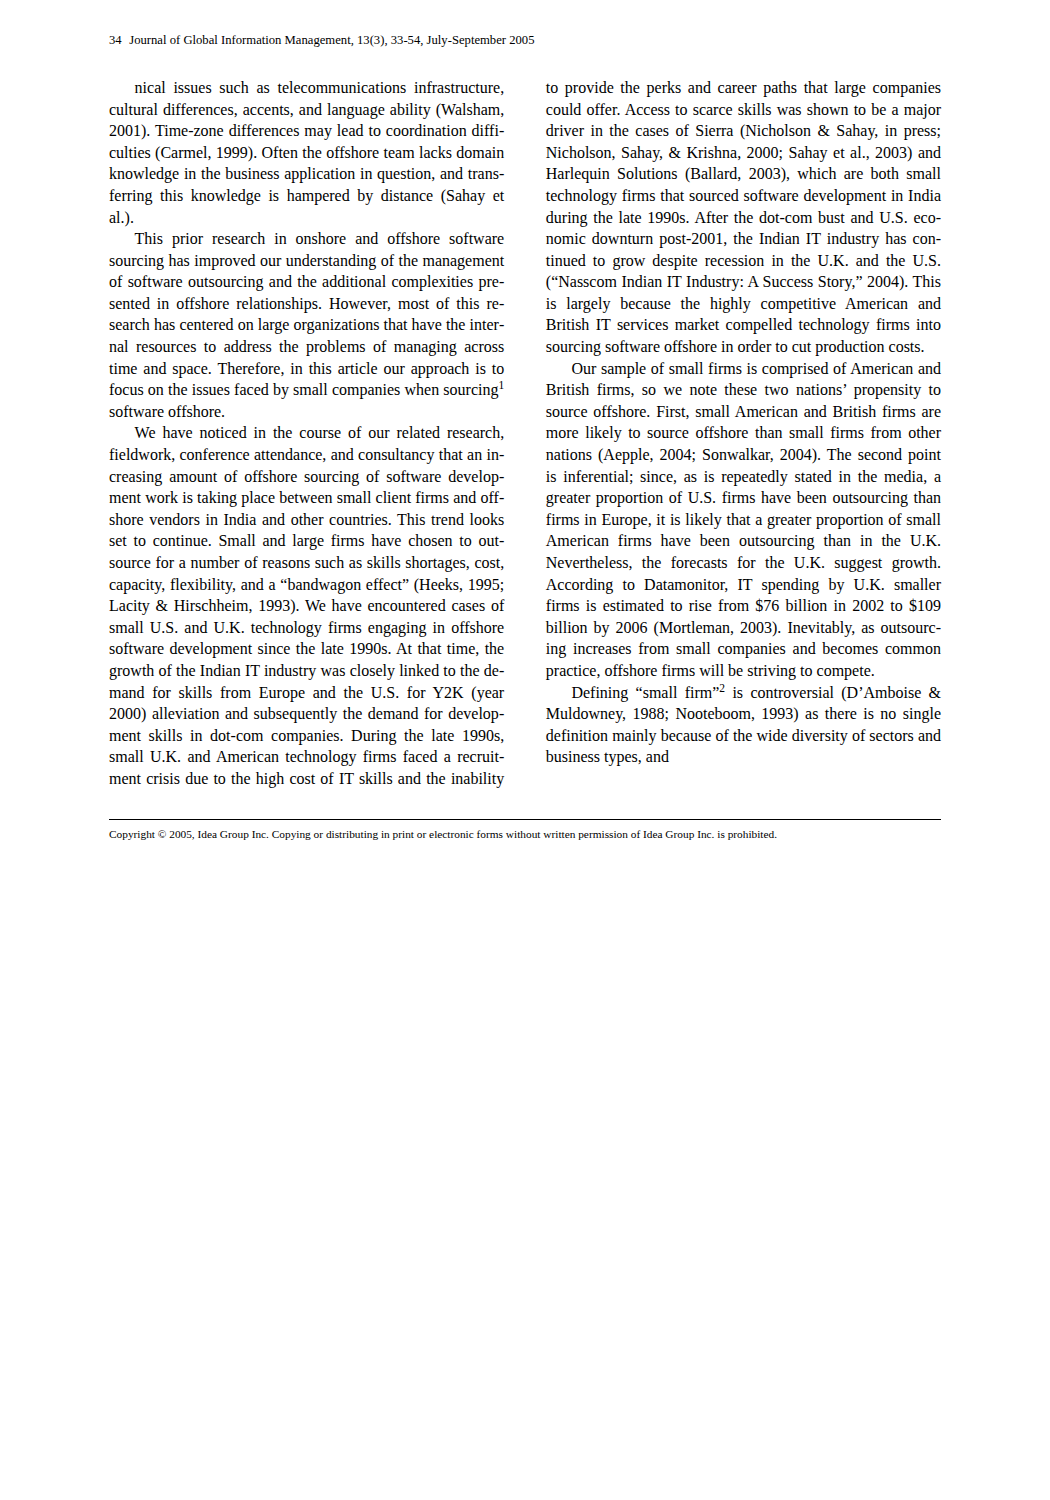34 Journal of Global Information Management, 13(3), 33-54, July-September 2005
nical issues such as telecommunications infrastructure, cultural differences, accents, and language ability (Walsham, 2001). Time-zone differences may lead to coordination difficulties (Carmel, 1999). Often the offshore team lacks domain knowledge in the business application in question, and transferring this knowledge is hampered by distance (Sahay et al.).
This prior research in onshore and offshore software sourcing has improved our understanding of the management of software outsourcing and the additional complexities presented in offshore relationships. However, most of this research has centered on large organizations that have the internal resources to address the problems of managing across time and space. Therefore, in this article our approach is to focus on the issues faced by small companies when sourcing1 software offshore.
We have noticed in the course of our related research, fieldwork, conference attendance, and consultancy that an increasing amount of offshore sourcing of software development work is taking place between small client firms and offshore vendors in India and other countries. This trend looks set to continue. Small and large firms have chosen to outsource for a number of reasons such as skills shortages, cost, capacity, flexibility, and a “bandwagon effect” (Heeks, 1995; Lacity & Hirschheim, 1993). We have encountered cases of small U.S. and U.K. technology firms engaging in offshore software development since the late 1990s. At that time, the growth of the Indian IT industry was closely linked to the demand for skills from Europe and the U.S. for Y2K (year 2000) alleviation and subsequently the demand for development skills in dot-com companies. During the late 1990s, small U.K. and American technology firms faced a recruitment crisis due to the high cost of IT skills and the inability to provide the perks and career paths that large companies could offer. Access to scarce skills was shown to be a major driver in the cases of Sierra (Nicholson & Sahay, in press; Nicholson, Sahay, & Krishna, 2000; Sahay et al., 2003) and Harlequin Solutions (Ballard, 2003), which are both small technology firms that sourced software development in India during the late 1990s. After the dot-com bust and U.S. economic downturn post-2001, the Indian IT industry has continued to grow despite recession in the U.K. and the U.S. (“Nasscom Indian IT Industry: A Success Story,” 2004). This is largely because the highly competitive American and British IT services market compelled technology firms into sourcing software offshore in order to cut production costs.
Our sample of small firms is comprised of American and British firms, so we note these two nations’ propensity to source offshore. First, small American and British firms are more likely to source offshore than small firms from other nations (Aepple, 2004; Sonwalkar, 2004). The second point is inferential; since, as is repeatedly stated in the media, a greater proportion of U.S. firms have been outsourcing than firms in Europe, it is likely that a greater proportion of small American firms have been outsourcing than in the U.K. Nevertheless, the forecasts for the U.K. suggest growth. According to Datamonitor, IT spending by U.K. smaller firms is estimated to rise from $76 billion in 2002 to $109 billion by 2006 (Mortleman, 2003). Inevitably, as outsourcing increases from small companies and becomes common practice, offshore firms will be striving to compete.
Defining “small firm”2 is controversial (D’Amboise & Muldowney, 1988; Nooteboom, 1993) as there is no single definition mainly because of the wide diversity of sectors and business types, and
Copyright © 2005, Idea Group Inc. Copying or distributing in print or electronic forms without written permission of Idea Group Inc. is prohibited.